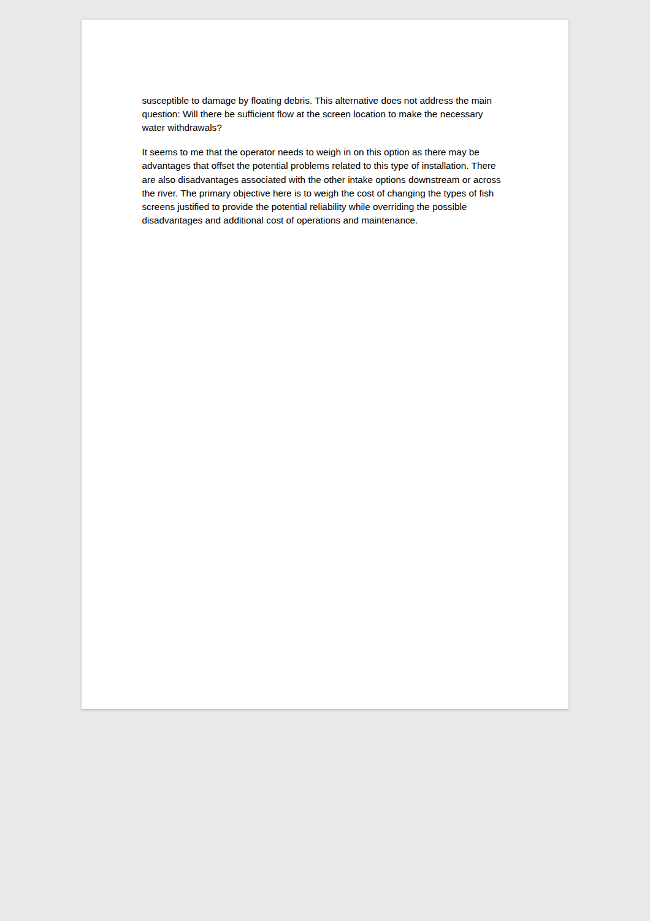susceptible to damage by floating debris. This alternative does not address the main question: Will there be sufficient flow at the screen location to make the necessary water withdrawals?
It seems to me that the operator needs to weigh in on this option as there may be advantages that offset the potential problems related to this type of installation. There are also disadvantages associated with the other intake options downstream or across the river. The primary objective here is to weigh the cost of changing the types of fish screens justified to provide the potential reliability while overriding the possible disadvantages and additional cost of operations and maintenance.